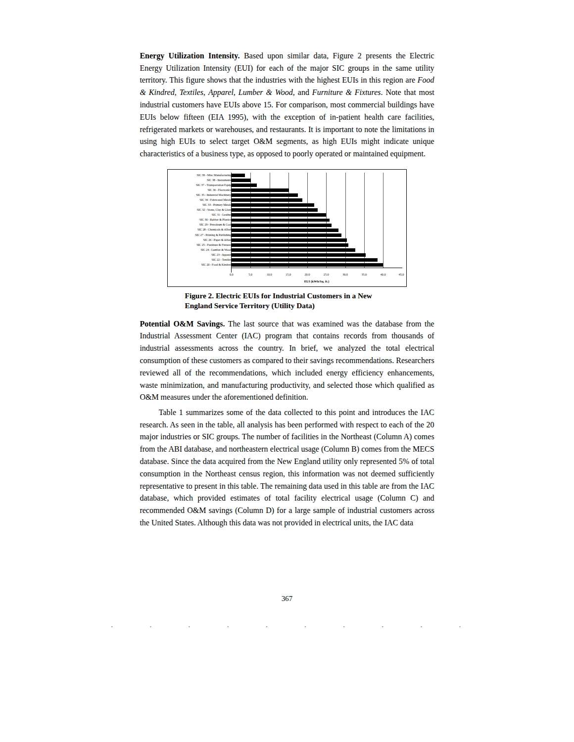Energy Utilization Intensity. Based upon similar data, Figure 2 presents the Electric Energy Utilization Intensity (EUI) for each of the major SIC groups in the same utility territory. This figure shows that the industries with the highest EUIs in this region are Food & Kindred, Textiles, Apparel, Lumber & Wood, and Furniture & Fixtures. Note that most industrial customers have EUIs above 15. For comparison, most commercial buildings have EUIs below fifteen (EIA 1995), with the exception of in-patient health care facilities, refrigerated markets or warehouses, and restaurants. It is important to note the limitations in using high EUIs to select target O&M segments, as high EUIs might indicate unique characteristics of a business type, as opposed to poorly operated or maintained equipment.
| SIC 39 - Misc Manufacturing | |
| SIC 38 - Instruments | |
| SIC 37 - Transportation Equip | |
| SIC 36 - Electronics | |
| SIC 35 - Industrial Machinery | |
| SIC 34 - Fabricated Metals | |
| SIC 33 - Primary Metals | |
| SIC 32 - Stone, Clay & Glass | |
| SIC 31 - Leather | |
| SIC 30 - Rubber & Plastics | |
| SIC 29 - Petroleum & Coal | |
| SIC 28 - Chemicals & Allied | |
| SIC 27 - Printing & Publishing | |
| SIC 26 - Paper & Allied | |
| SIC 25 - Furniture & Fixtures | |
| SIC 24 - Lumber & Wood | |
| SIC 23 - Apparel | |
| SIC 22 - Textiles | |
| SIC 20 - Food & Kindred | |
| | 0.0 5.0 10.0 15.0 20.0 25.0 30.0 35.0 40.0 45.0 |
EUI (kWh/Sq. ft.)
Figure 2. Electric EUIs for Industrial Customers in a New
England Service Territory (Utility Data)
Potential O&M Savings. The last source that was examined was the database from the Industrial Assessment Center (IAC) program that contains records from thousands of industrial assessments across the country. In brief, we analyzed the total electrical consumption of these customers as compared to their savings recommendations. Researchers reviewed all of the recommendations, which included energy efficiency enhancements, waste minimization, and manufacturing productivity, and selected those which qualified as O&M measures under the aforementioned definition.
Table 1 summarizes some of the data collected to this point and introduces the IAC research. As seen in the table, all analysis has been performed with respect to each of the 20 major industries or SIC groups. The number of facilities in the Northeast (Column A) comes from the ABI database, and northeastern electrical usage (Column B) comes from the MECS database. Since the data acquired from the New England utility only represented 5% of total consumption in the Northeast census region, this information was not deemed sufficiently representative to present in this table. The remaining data used in this table are from the IAC database, which provided estimates of total facility electrical usage (Column C) and recommended O&M savings (Column D) for a large sample of industrial customers across the United States. Although this data was not provided in electrical units, the IAC data
367
• • • • • • • • • •